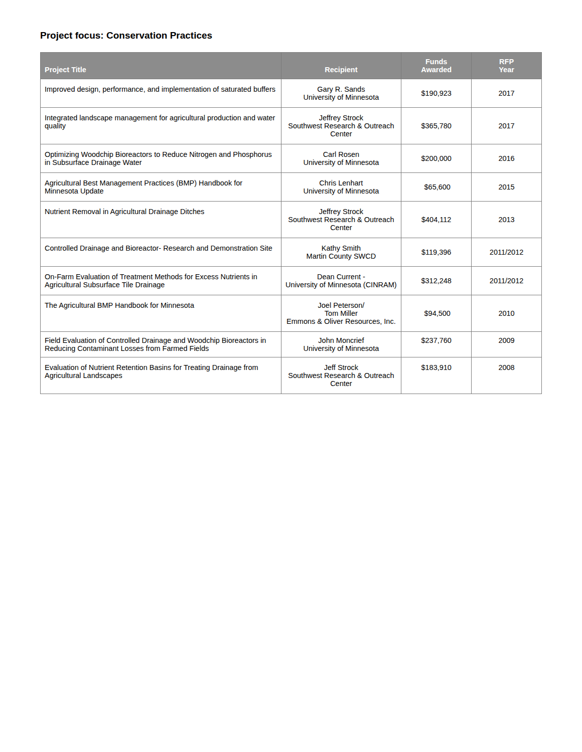Project focus: Conservation Practices
| Project Title | Recipient | Funds Awarded | RFP Year |
| --- | --- | --- | --- |
| Improved design, performance, and implementation of saturated buffers | Gary R. Sands University of Minnesota | $190,923 | 2017 |
| Integrated landscape management for agricultural production and water quality | Jeffrey Strock Southwest Research & Outreach Center | $365,780 | 2017 |
| Optimizing Woodchip Bioreactors to Reduce Nitrogen and Phosphorus in Subsurface Drainage Water | Carl Rosen University of Minnesota | $200,000 | 2016 |
| Agricultural Best Management Practices (BMP) Handbook for Minnesota Update | Chris Lenhart University of Minnesota | $65,600 | 2015 |
| Nutrient Removal in Agricultural Drainage Ditches | Jeffrey Strock Southwest Research & Outreach Center | $404,112 | 2013 |
| Controlled Drainage and Bioreactor- Research and Demonstration Site | Kathy Smith Martin County SWCD | $119,396 | 2011/2012 |
| On-Farm Evaluation of Treatment Methods for Excess Nutrients in Agricultural Subsurface Tile Drainage | Dean Current - University of Minnesota (CINRAM) | $312,248 | 2011/2012 |
| The Agricultural BMP Handbook for Minnesota | Joel Peterson/ Tom Miller Emmons & Oliver Resources, Inc. | $94,500 | 2010 |
| Field Evaluation of Controlled Drainage and Woodchip Bioreactors in Reducing Contaminant Losses from Farmed Fields | John Moncrief University of Minnesota | $237,760 | 2009 |
| Evaluation of Nutrient Retention Basins for Treating Drainage from Agricultural Landscapes | Jeff Strock Southwest Research & Outreach Center | $183,910 | 2008 |